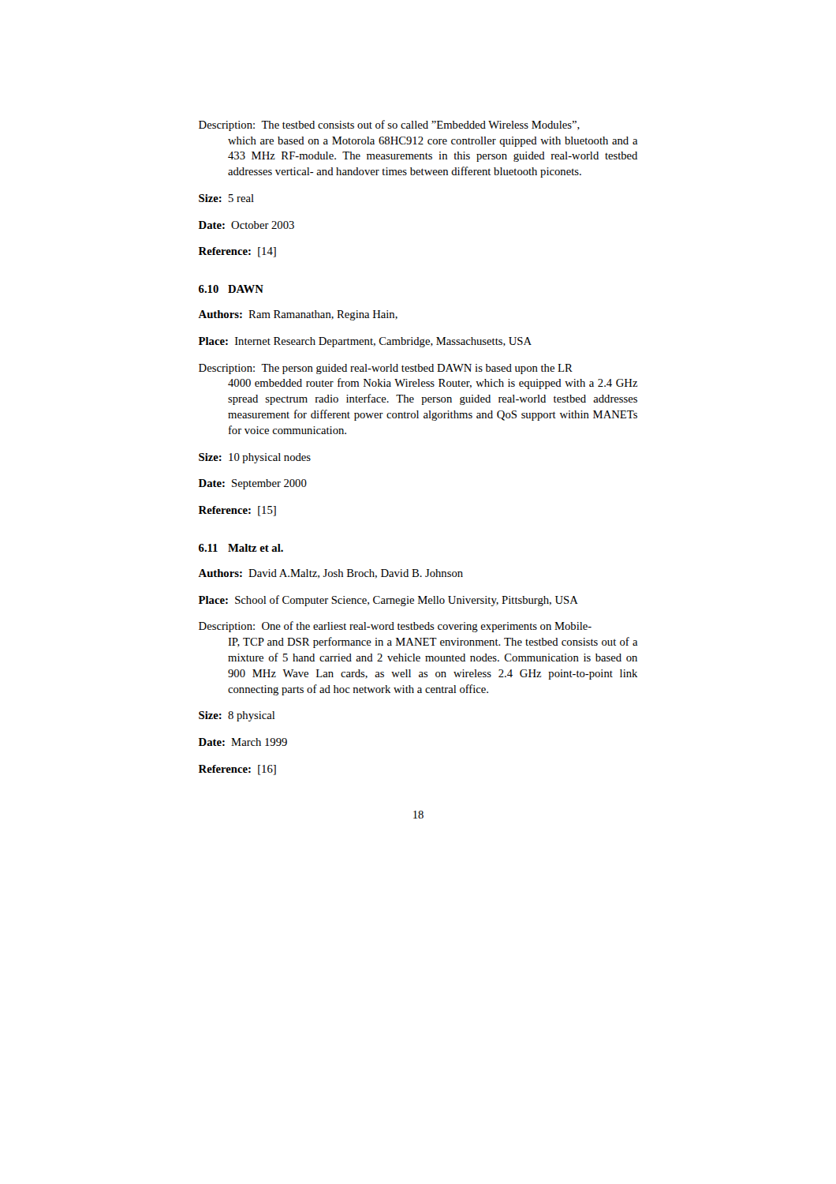Description: The testbed consists out of so called ”Embedded Wireless Modules”,
which are based on a Motorola 68HC912 core controller quipped with bluetooth and a 433 MHz RF-module. The measurements in this person guided real-world testbed addresses vertical- and handover times between different bluetooth piconets.
Size: 5 real
Date: October 2003
Reference: [14]
6.10 DAWN
Authors: Ram Ramanathan, Regina Hain,
Place: Internet Research Department, Cambridge, Massachusetts, USA
Description: The person guided real-world testbed DAWN is based upon the LR
4000 embedded router from Nokia Wireless Router, which is equipped with a 2.4 GHz spread spectrum radio interface. The person guided real-world testbed addresses measurement for different power control algorithms and QoS support within MANETs for voice communication.
Size: 10 physical nodes
Date: September 2000
Reference: [15]
6.11 Maltz et al.
Authors: David A.Maltz, Josh Broch, David B. Johnson
Place: School of Computer Science, Carnegie Mello University, Pittsburgh, USA
Description: One of the earliest real-word testbeds covering experiments on Mobile-
IP, TCP and DSR performance in a MANET environment. The testbed consists out of a mixture of 5 hand carried and 2 vehicle mounted nodes. Communication is based on 900 MHz Wave Lan cards, as well as on wireless 2.4 GHz point-to-point link connecting parts of ad hoc network with a central office.
Size: 8 physical
Date: March 1999
Reference: [16]
18